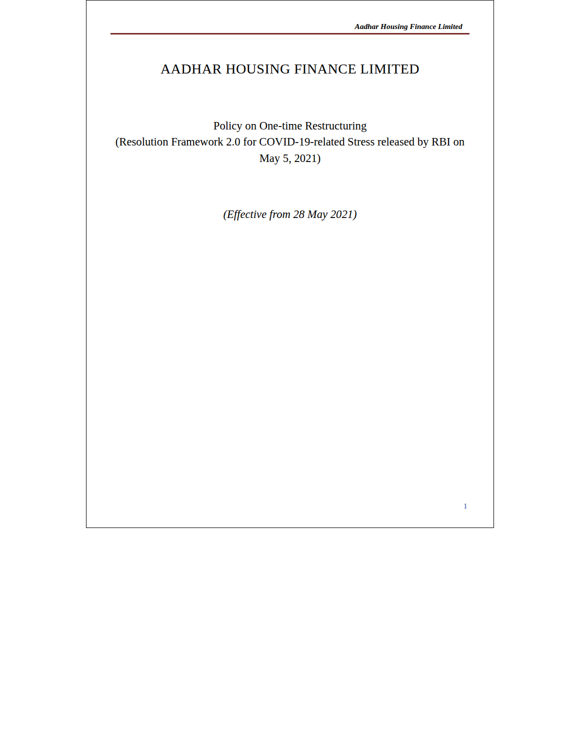Aadhar Housing Finance Limited
AADHAR HOUSING FINANCE LIMITED
Policy on One-time Restructuring
(Resolution Framework 2.0 for COVID-19-related Stress released by RBI on May 5, 2021)
(Effective from 28 May 2021)
1